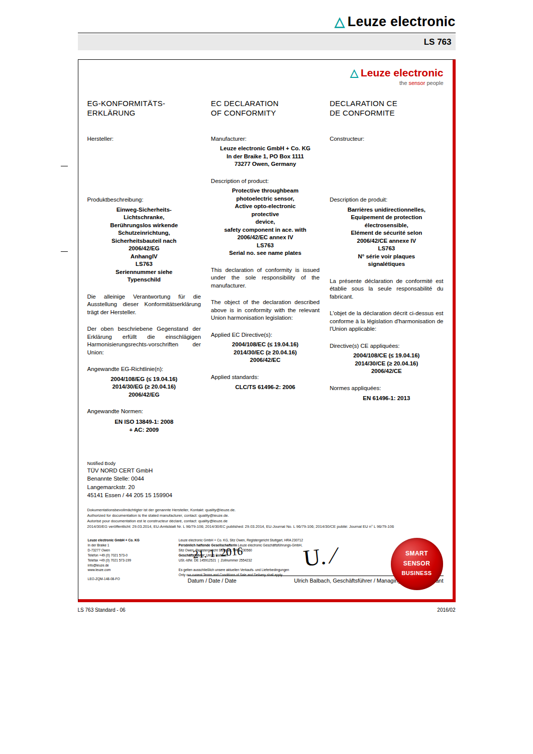△Leuze electronic
LS 763
△Leuze electronic
the sensor people
| EG-KONFORMITÄTS- ERKLÄRUNG Hersteller: Produktbeschreibung: Einweg-Sicherheits- Lichtschranke, Berührungslos wirkende Schutzeinrichtung, Sicherheitsbauteil nach 2006/42/EG AnhangIV LS763 Seriennummer siehe Typenschild Die alleinige Verantwortung für die Ausstellung dieser Konformitätserklärung trägt der Hersteller. Der oben beschriebene Gegenstand der Erklärung erfüllt die einschlägigen Harmonisierungsrechts-vorschriften der Union: Angewandte EG-Richtlinie(n): 2004/108/EG (≤ 19.04.16) 2014/30/EG (≥ 20.04.16) 2006/42/EG Angewandte Normen: EN ISO 13849-1: 2008 + AC: 2009 | EC DECLARATION OF CONFORMITY Manufacturer: Leuze electronic GmbH + Co. KG In der Braike 1, PO Box 1111 73277 Owen, Germany Description of product: Protective throughbeam photoelectric sensor, Active opto-electronic protective device, safety component in ace. with 2006/42/EC annex IV LS763 Serial no. see name plates This declaration of conformity is issued under the sole responsibility of the manufacturer. The object of the declaration described above is in conformity with the relevant Union harmonisation legislation: Applied EC Directive(s): 2004/108/EC (≤ 19.04.16) 2014/30/EC (≥ 20.04.16) 2006/42/EC Applied standards: CLC/TS 61496-2: 2006 | DECLARATION CE DE CONFORMITE Constructeur: Description de produit: Barrières unidirectionnelles, Equipement de protection électrosensible, Elément de sécurité selon 2006/42/CE annexe IV LS763 N° série voir plaques signalétiques La présente déclaration de conformité est établie sous la seule responsabilité du fabricant. L'objet de la déclaration décrit ci-dessus est conforme à la législation d'harmonisation de l'Union applicable: Directive(s) CE appliquées: 2004/108/CE (≤ 19.04.16) 2014/30/CE (≥ 20.04.16) 2006/42/CE Normes appliquées: EN 61496-1: 2013 |
Notified Body
TÜV NORD CERT GmbH
Benannte Stelle: 0044
Langemarckstr. 20
45141 Essen / 44 205 15 159904
Dokumentationsbevollmächtigter ist der genannte Hersteller, Kontakt: quality@leuze.de.
Authorized for documentation is the stated manufacturer, contact: quality@leuze.de.
Autorisé pour documentation est le constructeur déclaré, contact: quality@leuze.de
2014/30/EG veröffentlicht: 29.03.2014, EU-Amtsblatt Nr. L 96/79-106; 2014/30/EC published: 29.03.2014, EU-Journal No. L 96/79-106; 2014/30/CE publié: Journal EU n° L 96/79-106
21. 1. 2016
U. ⁄
Datum / Date / Date Ulrich Balbach, Geschäftsführer / Managing Director / Gérant
| Leuze electronic GmbH + Co. KG In der Braike 1 D-73277 Owen Telefon +49 (0) 7021 573-0 Telefax +49 (0) 7021 573-199 info@leuze.de www.leuze.com LEO-ZQM-148-08-FO | Leuze electronic GmbH + Co. KG, Sitz Owen, Registergericht Stuttgart, HRA 230712 Persönlich haftende Gesellschafterin Leuze electronic Geschäftsführungs-GmbH, Sitz Owen, Registergericht Stuttgart, HRB 230560 Geschäftsführer: Ulrich Balbach USt.-IdNr. DE 145912521 / Zollnummer 2554232 Es gelten ausschließlich unsere aktuellen Verkaufs- und Lieferbedingungen Only our current Terms and Conditions of Sale and Delivery shall apply | SMART SENSOR BUSINESS |
LS 763 Standard - 06 2016/02